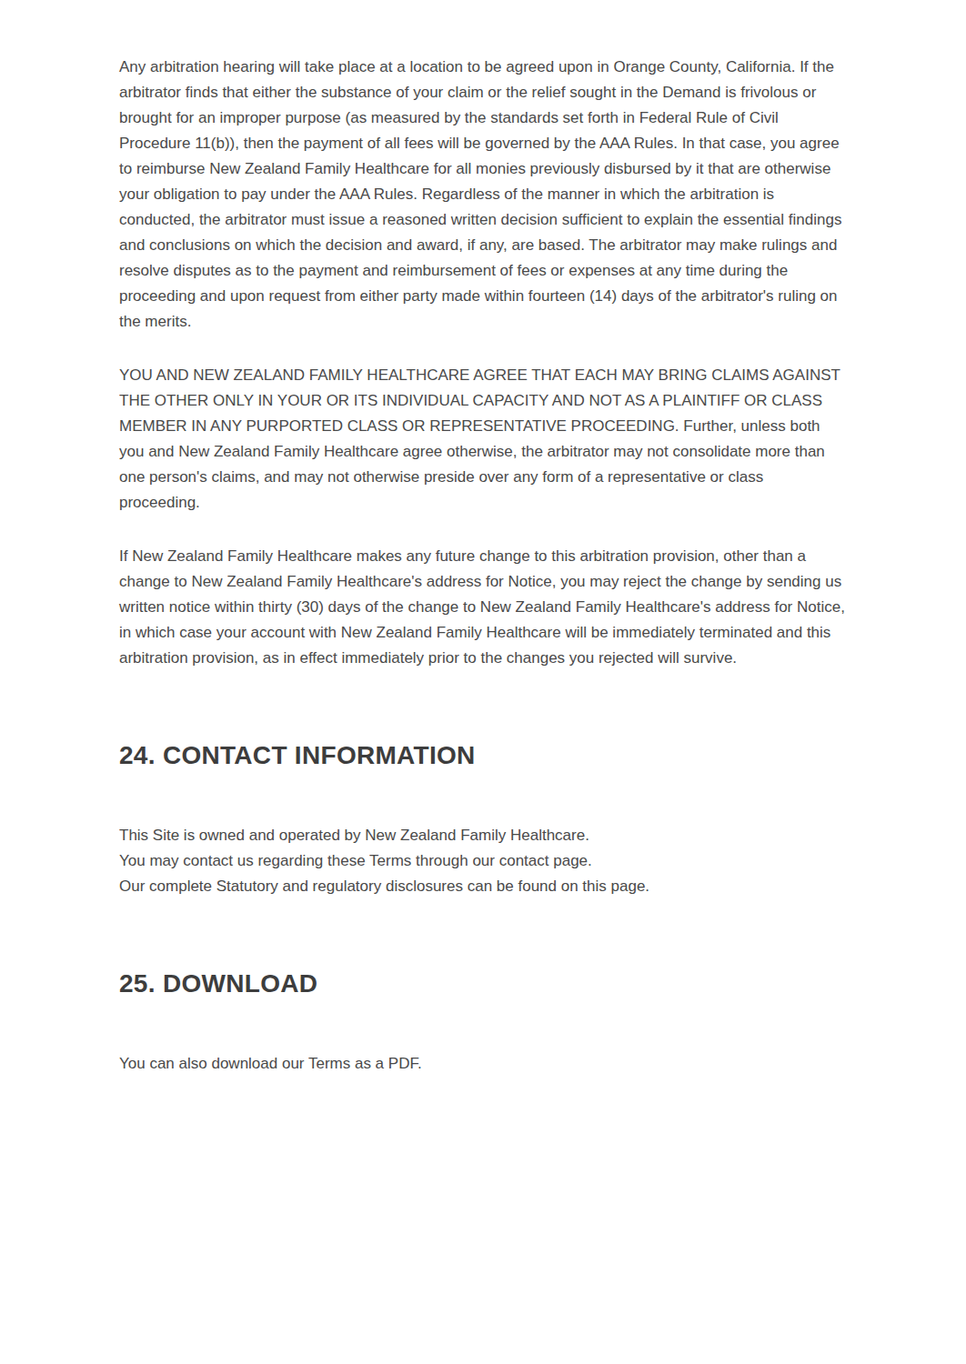Any arbitration hearing will take place at a location to be agreed upon in Orange County, California. If the arbitrator finds that either the substance of your claim or the relief sought in the Demand is frivolous or brought for an improper purpose (as measured by the standards set forth in Federal Rule of Civil Procedure 11(b)), then the payment of all fees will be governed by the AAA Rules. In that case, you agree to reimburse New Zealand Family Healthcare for all monies previously disbursed by it that are otherwise your obligation to pay under the AAA Rules. Regardless of the manner in which the arbitration is conducted, the arbitrator must issue a reasoned written decision sufficient to explain the essential findings and conclusions on which the decision and award, if any, are based. The arbitrator may make rulings and resolve disputes as to the payment and reimbursement of fees or expenses at any time during the proceeding and upon request from either party made within fourteen (14) days of the arbitrator's ruling on the merits.
YOU AND NEW ZEALAND FAMILY HEALTHCARE AGREE THAT EACH MAY BRING CLAIMS AGAINST THE OTHER ONLY IN YOUR OR ITS INDIVIDUAL CAPACITY AND NOT AS A PLAINTIFF OR CLASS MEMBER IN ANY PURPORTED CLASS OR REPRESENTATIVE PROCEEDING. Further, unless both you and New Zealand Family Healthcare agree otherwise, the arbitrator may not consolidate more than one person's claims, and may not otherwise preside over any form of a representative or class proceeding.
If New Zealand Family Healthcare makes any future change to this arbitration provision, other than a change to New Zealand Family Healthcare's address for Notice, you may reject the change by sending us written notice within thirty (30) days of the change to New Zealand Family Healthcare's address for Notice, in which case your account with New Zealand Family Healthcare will be immediately terminated and this arbitration provision, as in effect immediately prior to the changes you rejected will survive.
24. CONTACT INFORMATION
This Site is owned and operated by New Zealand Family Healthcare.
You may contact us regarding these Terms through our contact page.
Our complete Statutory and regulatory disclosures can be found on this page.
25. DOWNLOAD
You can also download our Terms as a PDF.